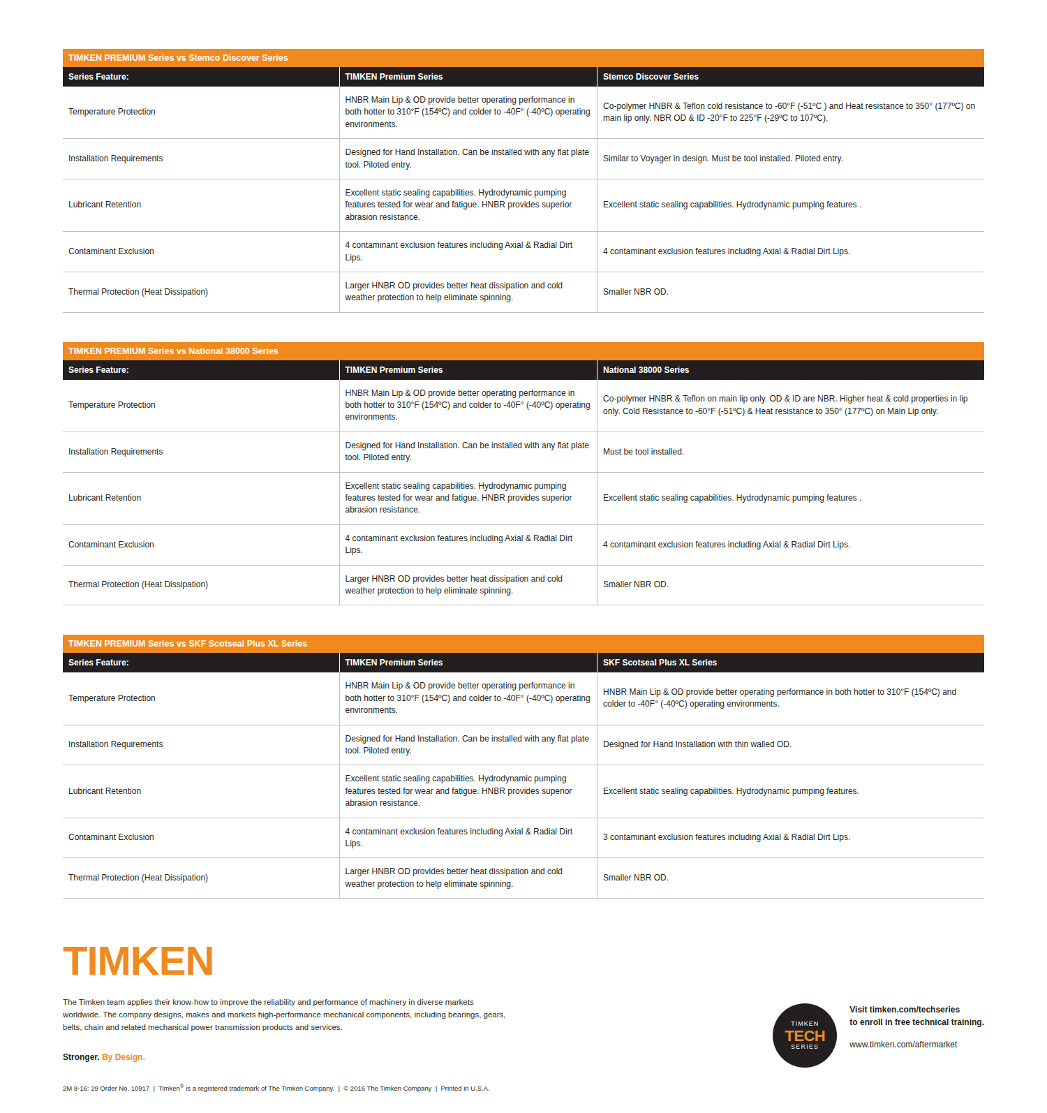TIMKEN PREMIUM Series vs Stemco Discover Series
| Series Feature: | TIMKEN Premium Series | Stemco Discover Series |
| --- | --- | --- |
| Temperature Protection | HNBR Main Lip & OD provide better operating performance in both hotter to 310°F (154ºC) and colder to -40F° (-40ºC) operating environments. | Co-polymer HNBR & Teflon cold resistance to -60°F (-51ºC ) and Heat resistance to 350° (177ºC) on main lip only. NBR OD & ID -20°F to 225°F (-29ºC to 107ºC). |
| Installation Requirements | Designed for Hand Installation. Can be installed with any flat plate tool. Piloted entry. | Similar to Voyager in design. Must be tool installed. Piloted entry. |
| Lubricant Retention | Excellent static sealing capabilities. Hydrodynamic pumping features tested for wear and fatigue. HNBR provides superior abrasion resistance. | Excellent static sealing capabilities. Hydrodynamic pumping features . |
| Contaminant Exclusion | 4 contaminant exclusion features including Axial & Radial Dirt Lips. | 4 contaminant exclusion features including Axial & Radial Dirt Lips. |
| Thermal Protection (Heat Dissipation) | Larger HNBR OD provides better heat dissipation and cold weather protection to help eliminate spinning. | Smaller NBR OD. |
TIMKEN PREMIUM Series vs National 38000 Series
| Series Feature: | TIMKEN Premium Series | National 38000 Series |
| --- | --- | --- |
| Temperature Protection | HNBR Main Lip & OD provide better operating performance in both hotter to 310°F (154ºC) and colder to -40F° (-40ºC) operating environments. | Co-polymer HNBR & Teflon on main lip only. OD & ID are NBR. Higher heat & cold properties in lip only. Cold Resistance to -60°F (-51ºC) & Heat resistance to 350° (177ºC) on Main Lip only. |
| Installation Requirements | Designed for Hand Installation. Can be installed with any flat plate tool. Piloted entry. | Must be tool installed. |
| Lubricant Retention | Excellent static sealing capabilities. Hydrodynamic pumping features tested for wear and fatigue. HNBR provides superior abrasion resistance. | Excellent static sealing capabilities. Hydrodynamic pumping features . |
| Contaminant Exclusion | 4 contaminant exclusion features including Axial & Radial Dirt Lips. | 4 contaminant exclusion features including Axial & Radial Dirt Lips. |
| Thermal Protection (Heat Dissipation) | Larger HNBR OD provides better heat dissipation and cold weather protection to help eliminate spinning. | Smaller NBR OD. |
TIMKEN PREMIUM Series vs SKF Scotseal Plus XL Series
| Series Feature: | TIMKEN Premium Series | SKF Scotseal Plus XL Series |
| --- | --- | --- |
| Temperature Protection | HNBR Main Lip & OD provide better operating performance in both hotter to 310°F (154ºC) and colder to -40F° (-40ºC) operating environments. | HNBR Main Lip & OD provide better operating performance in both hotter to 310°F (154ºC) and colder to -40F° (-40ºC) operating environments. |
| Installation Requirements | Designed for Hand Installation. Can be installed with any flat plate tool. Piloted entry. | Designed for Hand Installation with thin walled OD. |
| Lubricant Retention | Excellent static sealing capabilities. Hydrodynamic pumping features tested for wear and fatigue. HNBR provides superior abrasion resistance. | Excellent static sealing capabilities. Hydrodynamic pumping features. |
| Contaminant Exclusion | 4 contaminant exclusion features including Axial & Radial Dirt Lips. | 3 contaminant exclusion features including Axial & Radial Dirt Lips. |
| Thermal Protection (Heat Dissipation) | Larger HNBR OD provides better heat dissipation and cold weather protection to help eliminate spinning. | Smaller NBR OD. |
TIMKEN
The Timken team applies their know-how to improve the reliability and performance of machinery in diverse markets worldwide. The company designs, makes and markets high-performance mechanical components, including bearings, gears, belts, chain and related mechanical power transmission products and services.
Stronger. By Design.
2M 8-16: 29 Order No. 10917 | Timken® is a registered trademark of The Timken Company. | © 2016 The Timken Company | Printed in U.S.A.
TIMKEN TECH SERIES
Visit timken.com/techseries
to enroll in free technical training.
www.timken.com/aftermarket